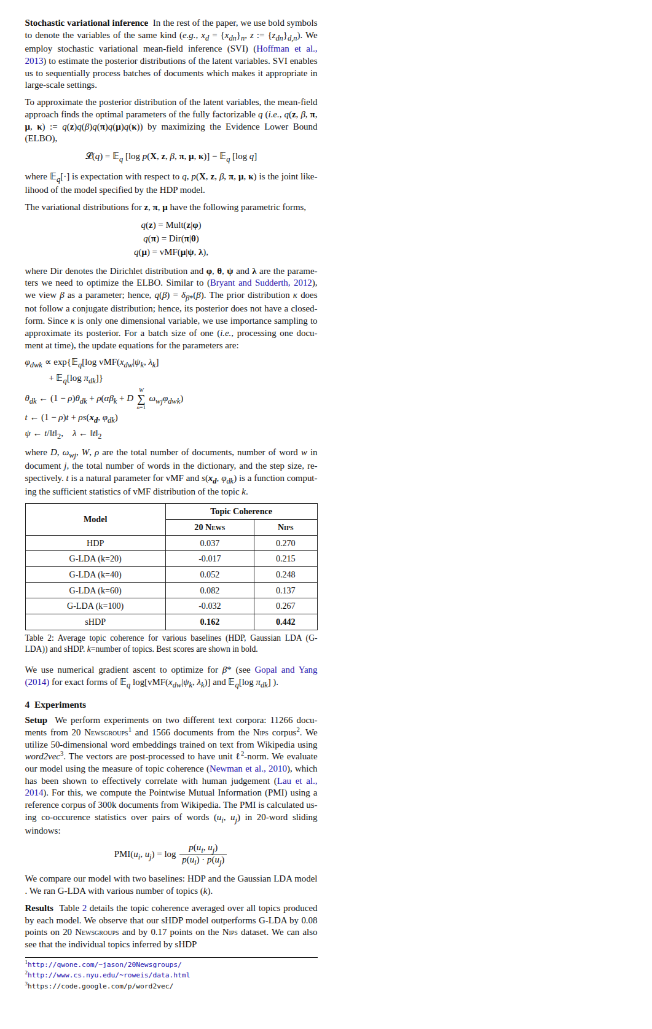Stochastic variational inference In the rest of the paper, we use bold symbols to denote the variables of the same kind (e.g., xd = {xdn}n, z := {zdn}d,n). We employ stochastic variational mean-field inference (SVI) (Hoffman et al., 2013) to estimate the posterior distributions of the latent variables. SVI enables us to sequentially process batches of documents which makes it appropriate in large-scale settings.
To approximate the posterior distribution of the latent variables, the mean-field approach finds the optimal parameters of the fully factorizable q (i.e., q(z, β, π, μ, κ) := q(z)q(β)q(π)q(μ)q(κ)) by maximizing the Evidence Lower Bound (ELBO),
𝓛(q) = 𝔼q [log p(X, z, β, π, μ, κ)] − 𝔼q [log q]
where 𝔼q[·] is expectation with respect to q, p(X, z, β, π, μ, κ) is the joint likelihood of the model specified by the HDP model.
The variational distributions for z, π, μ have the following parametric forms,
q(z) = Mult(z|φ) q(π) = Dir(π|θ) q(μ) = vMF(μ|ψ, λ),
where Dir denotes the Dirichlet distribution and φ, θ, ψ and λ are the parameters we need to optimize the ELBO. Similar to (Bryant and Sudderth, 2012), we view β as a parameter; hence, q(β) = δβ*(β). The prior distribution κ does not follow a conjugate distribution; hence, its posterior does not have a closed-form. Since κ is only one dimensional variable, we use importance sampling to approximate its posterior. For a batch size of one (i.e., processing one document at time), the update equations for the parameters are:
φdwk ∝ exp{𝔼q[log vMF(xdw|ψk, λk] + 𝔼q[log πdk]} θdk ← (1 − ρ)θdk + ρ(αβk + D W∑n=1 ωwjφdwk) t ← (1 − ρ)t + ρs(xd, φdk) ψ ← t/‖t‖2, λ ← ‖t‖2
where D, ωwj, W, ρ are the total number of documents, number of word w in document j, the total number of words in the dictionary, and the step size, respectively. t is a natural parameter for vMF and s(xd, φdk) is a function computing the sufficient statistics of vMF distribution of the topic k.
| Model | Topic Coherence |
| --- | --- |
| 20 News | Nips |
| HDP | 0.037 | 0.270 |
| G-LDA (k=20) | -0.017 | 0.215 |
| G-LDA (k=40) | 0.052 | 0.248 |
| G-LDA (k=60) | 0.082 | 0.137 |
| G-LDA (k=100) | -0.032 | 0.267 |
| sHDP | 0.162 | 0.442 |
Table 2: Average topic coherence for various baselines (HDP, Gaussian LDA (G-LDA)) and sHDP. k=number of topics. Best scores are shown in bold.
We use numerical gradient ascent to optimize for β* (see Gopal and Yang (2014) for exact forms of 𝔼q log[vMF(xdw|ψk, λk)] and 𝔼q[log πdk] ).
4 Experiments
Setup We perform experiments on two different text corpora: 11266 documents from 20 Newsgroups1 and 1566 documents from the Nips corpus2. We utilize 50-dimensional word embeddings trained on text from Wikipedia using word2vec3. The vectors are post-processed to have unit ℓ2-norm. We evaluate our model using the measure of topic coherence (Newman et al., 2010), which has been shown to effectively correlate with human judgement (Lau et al., 2014). For this, we compute the Pointwise Mutual Information (PMI) using a reference corpus of 300k documents from Wikipedia. The PMI is calculated using co-occurence statistics over pairs of words (ui, uj) in 20-word sliding windows:
PMI(ui, uj) = log p(ui, uj) p(ui) · p(uj)
We compare our model with two baselines: HDP and the Gaussian LDA model . We ran G-LDA with various number of topics (k).
Results Table 2 details the topic coherence averaged over all topics produced by each model. We observe that our sHDP model outperforms G-LDA by 0.08 points on 20 Newsgroups and by 0.17 points on the Nips dataset. We can also see that the individual topics inferred by sHDP
1http://qwone.com/~jason/20Newsgroups/
2http://www.cs.nyu.edu/~roweis/data.html
3https://code.google.com/p/word2vec/